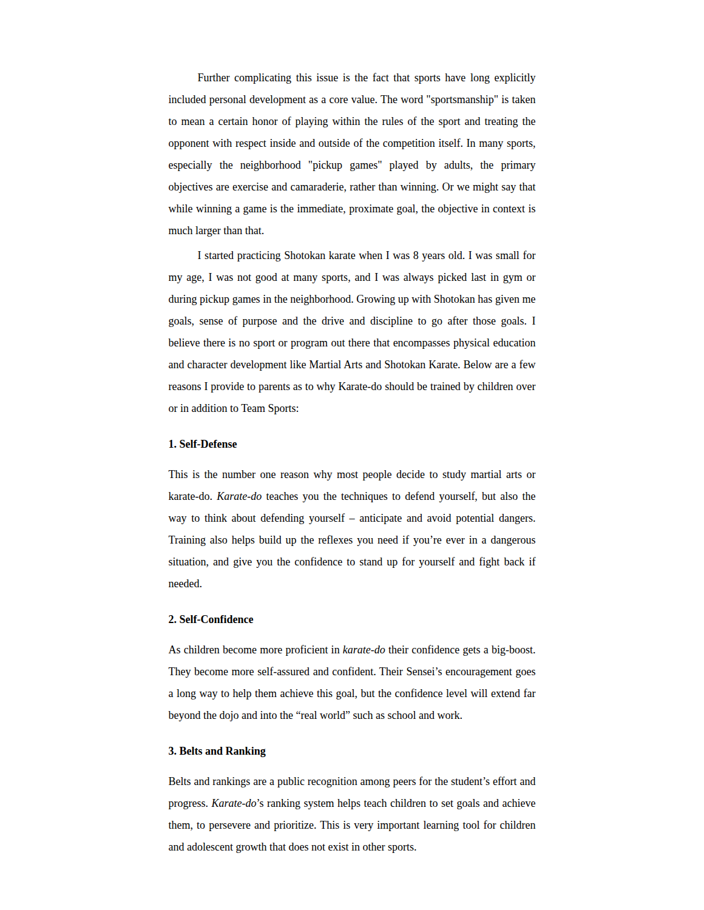Further complicating this issue is the fact that sports have long explicitly included personal development as a core value. The word "sportsmanship" is taken to mean a certain honor of playing within the rules of the sport and treating the opponent with respect inside and outside of the competition itself. In many sports, especially the neighborhood "pickup games" played by adults, the primary objectives are exercise and camaraderie, rather than winning. Or we might say that while winning a game is the immediate, proximate goal, the objective in context is much larger than that.
I started practicing Shotokan karate when I was 8 years old. I was small for my age, I was not good at many sports, and I was always picked last in gym or during pickup games in the neighborhood. Growing up with Shotokan has given me goals, sense of purpose and the drive and discipline to go after those goals. I believe there is no sport or program out there that encompasses physical education and character development like Martial Arts and Shotokan Karate. Below are a few reasons I provide to parents as to why Karate-do should be trained by children over or in addition to Team Sports:
1. Self-Defense
This is the number one reason why most people decide to study martial arts or karate-do. Karate-do teaches you the techniques to defend yourself, but also the way to think about defending yourself – anticipate and avoid potential dangers. Training also helps build up the reflexes you need if you’re ever in a dangerous situation, and give you the confidence to stand up for yourself and fight back if needed.
2. Self-Confidence
As children become more proficient in karate-do their confidence gets a big-boost. They become more self-assured and confident. Their Sensei’s encouragement goes a long way to help them achieve this goal, but the confidence level will extend far beyond the dojo and into the “real world” such as school and work.
3. Belts and Ranking
Belts and rankings are a public recognition among peers for the student’s effort and progress. Karate-do’s ranking system helps teach children to set goals and achieve them, to persevere and prioritize. This is very important learning tool for children and adolescent growth that does not exist in other sports.